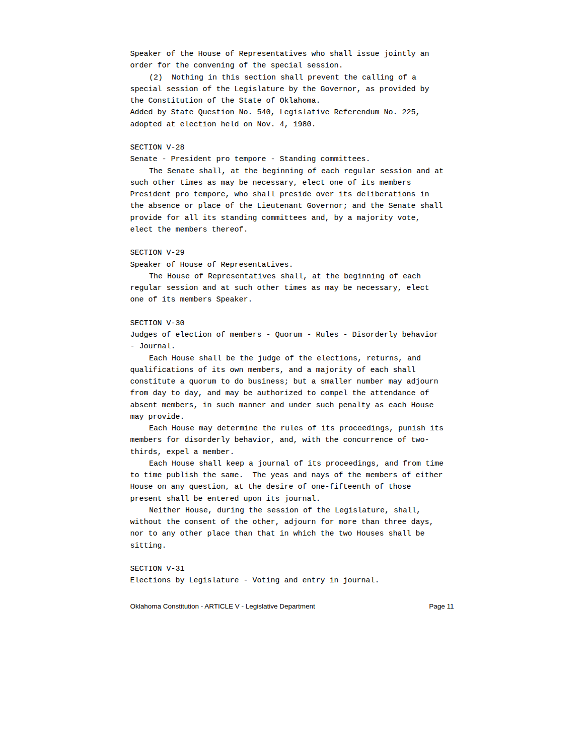Speaker of the House of Representatives who shall issue jointly an
order for the convening of the special session.
(2) Nothing in this section shall prevent the calling of a
special session of the Legislature by the Governor, as provided by
the Constitution of the State of Oklahoma.
Added by State Question No. 540, Legislative Referendum No. 225,
adopted at election held on Nov. 4, 1980.
SECTION V-28
Senate - President pro tempore - Standing committees.
The Senate shall, at the beginning of each regular session and at
such other times as may be necessary, elect one of its members
President pro tempore, who shall preside over its deliberations in
the absence or place of the Lieutenant Governor; and the Senate shall
provide for all its standing committees and, by a majority vote,
elect the members thereof.
SECTION V-29
Speaker of House of Representatives.
The House of Representatives shall, at the beginning of each
regular session and at such other times as may be necessary, elect
one of its members Speaker.
SECTION V-30
Judges of election of members - Quorum - Rules - Disorderly behavior
- Journal.
Each House shall be the judge of the elections, returns, and
qualifications of its own members, and a majority of each shall
constitute a quorum to do business; but a smaller number may adjourn
from day to day, and may be authorized to compel the attendance of
absent members, in such manner and under such penalty as each House
may provide.
Each House may determine the rules of its proceedings, punish its
members for disorderly behavior, and, with the concurrence of two-
thirds, expel a member.
Each House shall keep a journal of its proceedings, and from time
to time publish the same. The yeas and nays of the members of either
House on any question, at the desire of one-fifteenth of those
present shall be entered upon its journal.
Neither House, during the session of the Legislature, shall,
without the consent of the other, adjourn for more than three days,
nor to any other place than that in which the two Houses shall be
sitting.
SECTION V-31
Elections by Legislature - Voting and entry in journal.
Oklahoma Constitution - ARTICLE V - Legislative Department Page 11